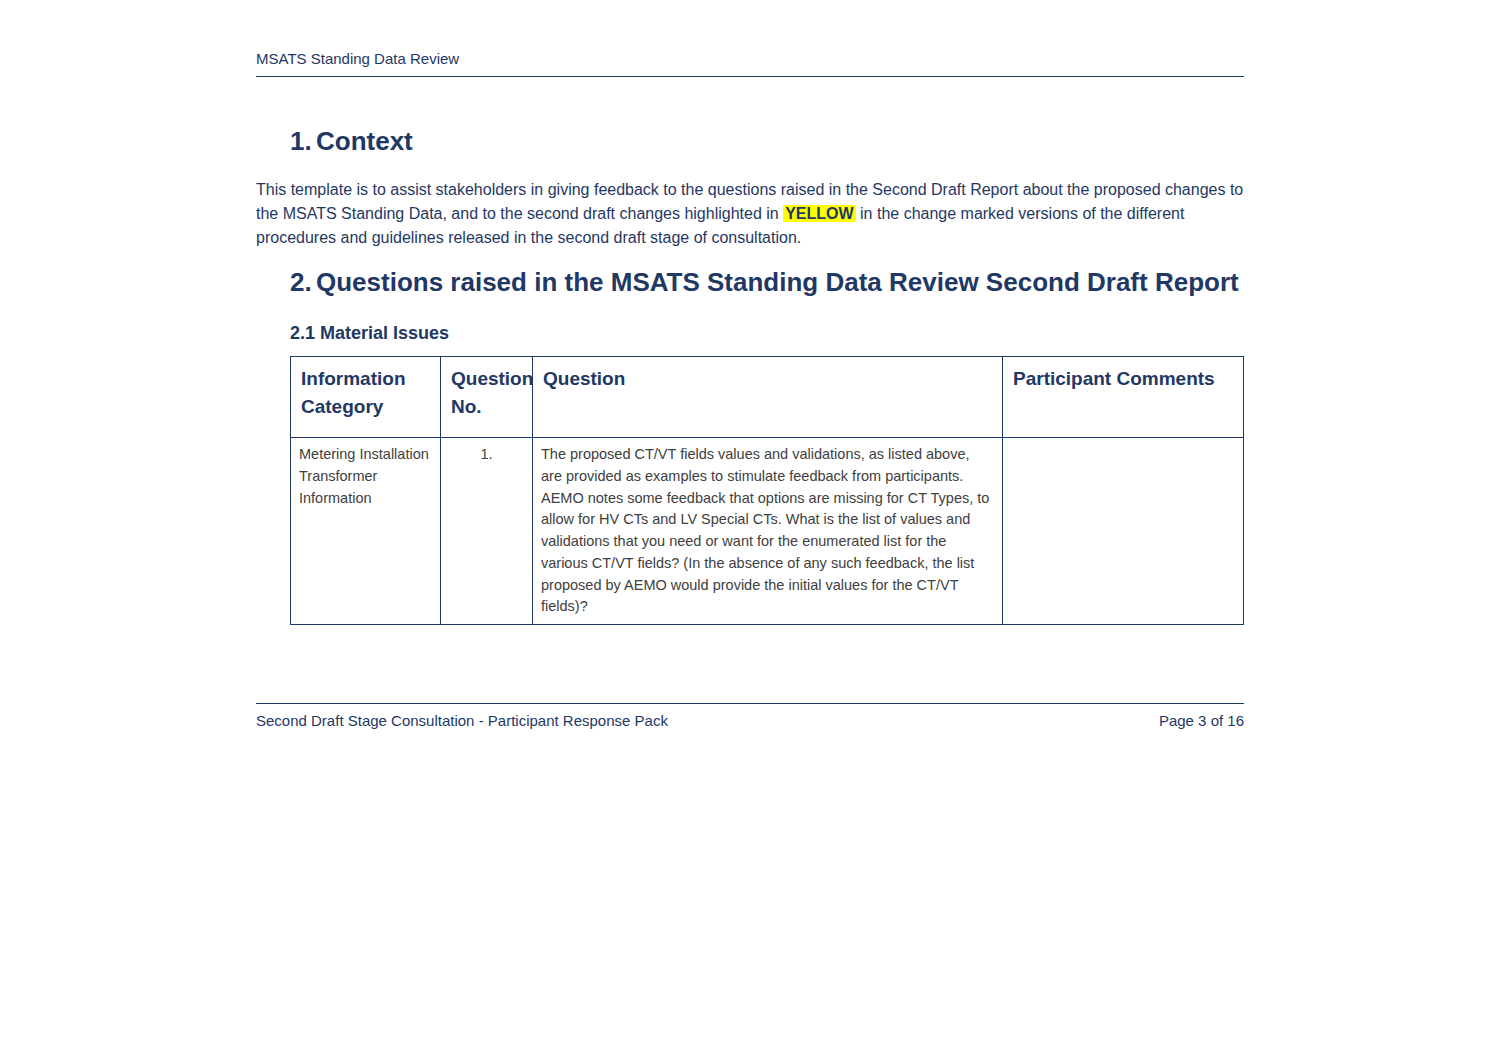MSATS Standing Data Review
1. Context
This template is to assist stakeholders in giving feedback to the questions raised in the Second Draft Report about the proposed changes to the MSATS Standing Data, and to the second draft changes highlighted in YELLOW in the change marked versions of the different procedures and guidelines released in the second draft stage of consultation.
2. Questions raised in the MSATS Standing Data Review Second Draft Report
2.1 Material Issues
| Information Category | Question No. | Question | Participant Comments |
| --- | --- | --- | --- |
| Metering Installation Transformer Information | 1. | The proposed CT/VT fields values and validations, as listed above, are provided as examples to stimulate feedback from participants. AEMO notes some feedback that options are missing for CT Types, to allow for HV CTs and LV Special CTs. What is the list of values and validations that you need or want for the enumerated list for the various CT/VT fields? (In the absence of any such feedback, the list proposed by AEMO would provide the initial values for the CT/VT fields)? | |
Second Draft Stage Consultation - Participant Response Pack Page 3 of 16